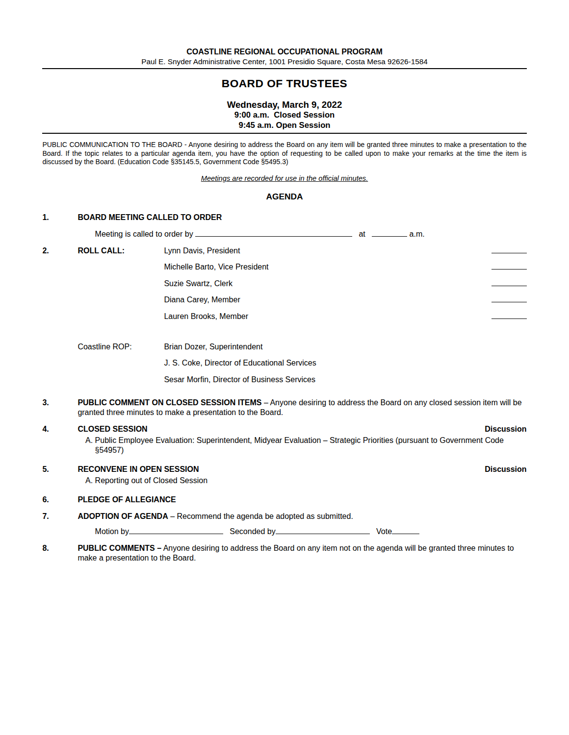COASTLINE REGIONAL OCCUPATIONAL PROGRAM
Paul E. Snyder Administrative Center, 1001 Presidio Square, Costa Mesa 92626-1584
BOARD OF TRUSTEES
Wednesday, March 9, 2022
9:00 a.m. Closed Session
9:45 a.m. Open Session
PUBLIC COMMUNICATION TO THE BOARD - Anyone desiring to address the Board on any item will be granted three minutes to make a presentation to the Board. If the topic relates to a particular agenda item, you have the option of requesting to be called upon to make your remarks at the time the item is discussed by the Board. (Education Code §35145.5, Government Code §5495.3)
Meetings are recorded for use in the official minutes.
AGENDA
| 1. | BOARD MEETING CALLED TO ORDER Meeting is called to order by at a.m. |
| 2. | / ROLL CALL: / Lynn Davis, President / / / / Michelle Barto, Vice President / / / / Suzie Swartz, Clerk / / / / Diana Carey, Member / / / / Lauren Brooks, Member / / / Coastline ROP: / Brian Dozer, Superintendent / / / J. S. Coke, Director of Educational Services / / / Sesar Morfin, Director of Business Services / |
| 3. | PUBLIC COMMENT ON CLOSED SESSION ITEMS – Anyone desiring to address the Board on any closed session item will be granted three minutes to make a presentation to the Board. |
| 4. | Discussion CLOSED SESSION Public Employee Evaluation: Superintendent, Midyear Evaluation – Strategic Priorities (pursuant to Government Code §54957) |
| 5. | Discussion RECONVENE IN OPEN SESSION Reporting out of Closed Session |
| 6. | PLEDGE OF ALLEGIANCE |
| 7. | ADOPTION OF AGENDA – Recommend the agenda be adopted as submitted. Motion by Seconded by Vote |
| 8. | PUBLIC COMMENTS – Anyone desiring to address the Board on any item not on the agenda will be granted three minutes to make a presentation to the Board. |